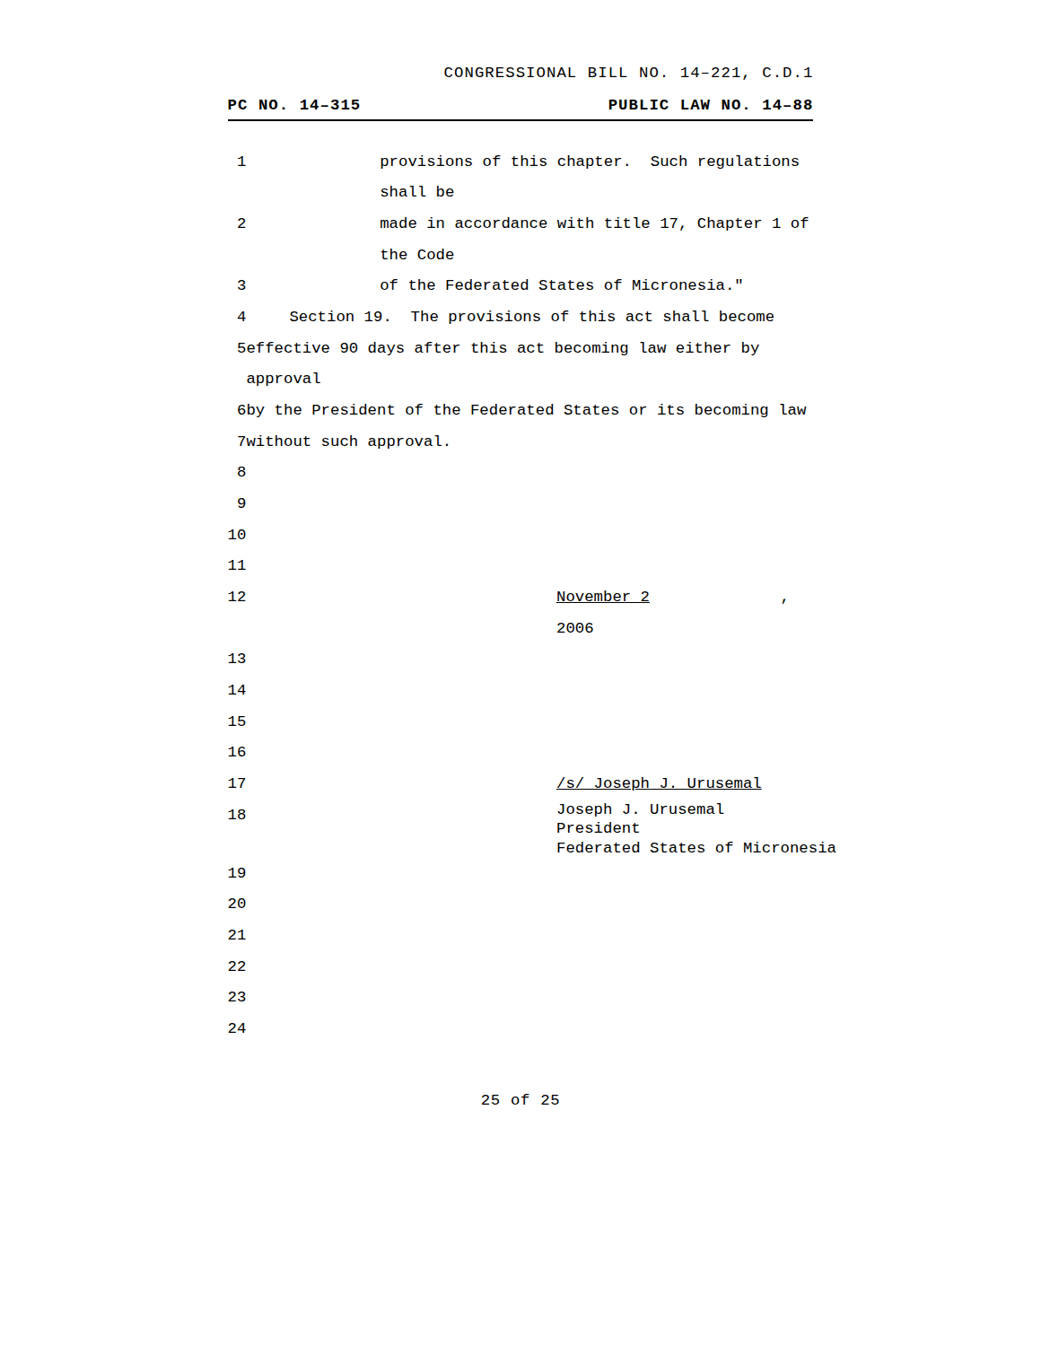CONGRESSIONAL BILL NO. 14–221, C.D.1
PC NO. 14–315 PUBLIC LAW NO. 14–88
| 1 | provisions of this chapter. Such regulations shall be |
| 2 | made in accordance with title 17, Chapter 1 of the Code |
| 3 | of the Federated States of Micronesia." |
| 4 | Section 19. The provisions of this act shall become |
| 5 | effective 90 days after this act becoming law either by approval |
| 6 | by the President of the Federated States or its becoming law |
| 7 | without such approval. |
| 8 | |
| 9 | |
| 10 | |
| 11 | |
| 12 | November 2 , 2006 |
| 13 | |
| 14 | |
| 15 | |
| 16 | |
| 17 | /s/ Joseph J. Urusemal |
| 18 | Joseph J. Urusemal President Federated States of Micronesia |
| 19 | |
| 20 | |
| 21 | |
| 22 | |
| 23 | |
| 24 | |
25 of 25